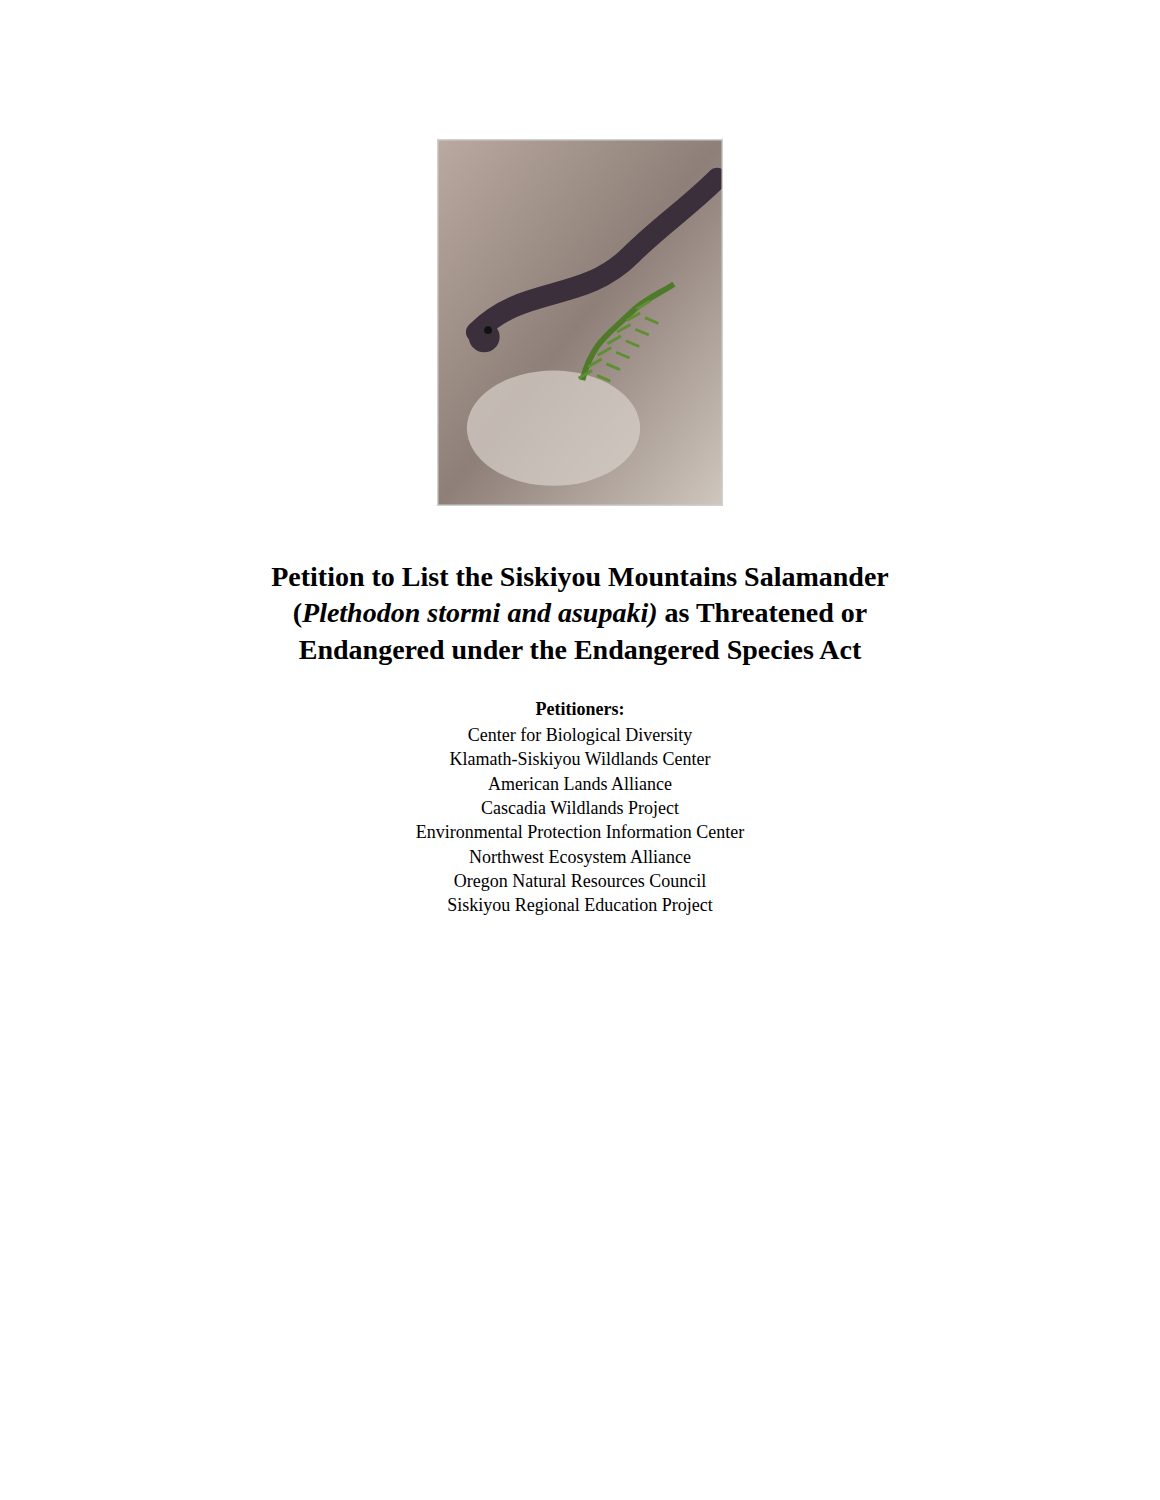Petition to List the Siskiyou Mountains Salamander (Plethodon stormi and asupaki) as Threatened or Endangered under the Endangered Species Act
Petitioners:
Center for Biological Diversity
Klamath-Siskiyou Wildlands Center
American Lands Alliance
Cascadia Wildlands Project
Environmental Protection Information Center
Northwest Ecosystem Alliance
Oregon Natural Resources Council
Siskiyou Regional Education Project